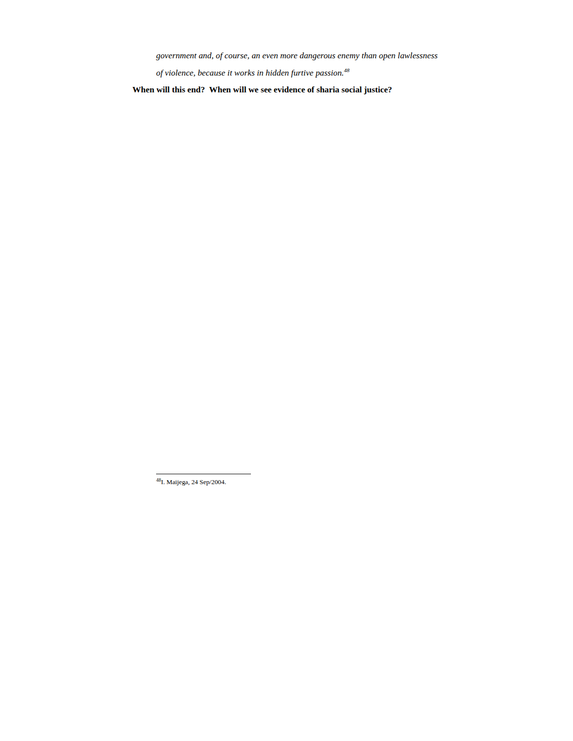government and, of course, an even more dangerous enemy than open lawlessness of violence, because it works in hidden furtive passion.48
When will this end? When will we see evidence of sharia social justice?
48I. Maijega, 24 Sep/2004.